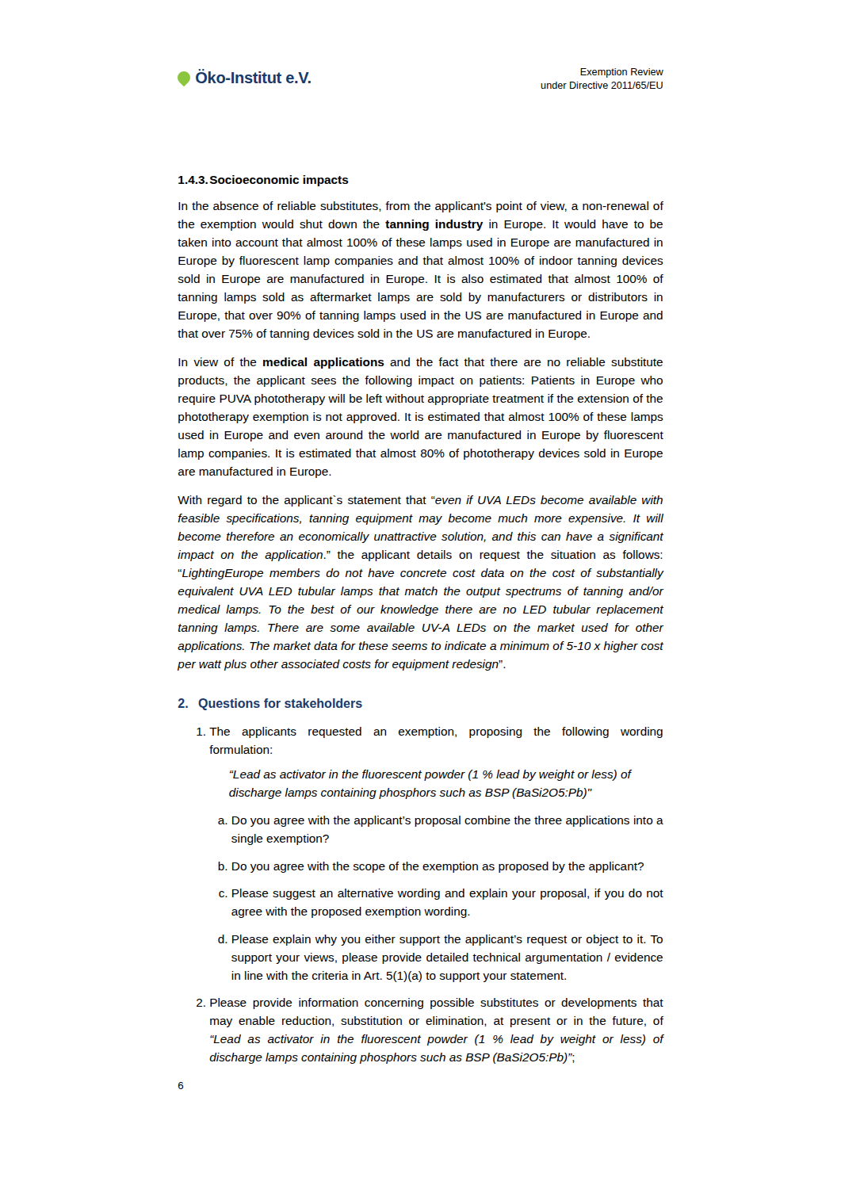Öko-Institut e.V.
Exemption Review
under Directive 2011/65/EU
1.4.3. Socioeconomic impacts
In the absence of reliable substitutes, from the applicant's point of view, a non-renewal of the exemption would shut down the tanning industry in Europe. It would have to be taken into account that almost 100% of these lamps used in Europe are manufactured in Europe by fluorescent lamp companies and that almost 100% of indoor tanning devices sold in Europe are manufactured in Europe. It is also estimated that almost 100% of tanning lamps sold as aftermarket lamps are sold by manufacturers or distributors in Europe, that over 90% of tanning lamps used in the US are manufactured in Europe and that over 75% of tanning devices sold in the US are manufactured in Europe.
In view of the medical applications and the fact that there are no reliable substitute products, the applicant sees the following impact on patients: Patients in Europe who require PUVA phototherapy will be left without appropriate treatment if the extension of the phototherapy exemption is not approved. It is estimated that almost 100% of these lamps used in Europe and even around the world are manufactured in Europe by fluorescent lamp companies. It is estimated that almost 80% of phototherapy devices sold in Europe are manufactured in Europe.
With regard to the applicant`s statement that “even if UVA LEDs become available with feasible specifications, tanning equipment may become much more expensive. It will become therefore an economically unattractive solution, and this can have a significant impact on the application.” the applicant details on request the situation as follows: “LightingEurope members do not have concrete cost data on the cost of substantially equivalent UVA LED tubular lamps that match the output spectrums of tanning and/or medical lamps. To the best of our knowledge there are no LED tubular replacement tanning lamps. There are some available UV-A LEDs on the market used for other applications. The market data for these seems to indicate a minimum of 5-10 x higher cost per watt plus other associated costs for equipment redesign”.
2. Questions for stakeholders
The applicants requested an exemption, proposing the following wording formulation:
“Lead as activator in the fluorescent powder (1 % lead by weight or less) of discharge lamps containing phosphors such as BSP (BaSi2O5:Pb)"
Do you agree with the applicant’s proposal combine the three applications into a single exemption?
Do you agree with the scope of the exemption as proposed by the applicant?
Please suggest an alternative wording and explain your proposal, if you do not agree with the proposed exemption wording.
Please explain why you either support the applicant’s request or object to it. To support your views, please provide detailed technical argumentation / evidence in line with the criteria in Art. 5(1)(a) to support your statement.
Please provide information concerning possible substitutes or developments that may enable reduction, substitution or elimination, at present or in the future, of “Lead as activator in the fluorescent powder (1 % lead by weight or less) of discharge lamps containing phosphors such as BSP (BaSi2O5:Pb)”;
6